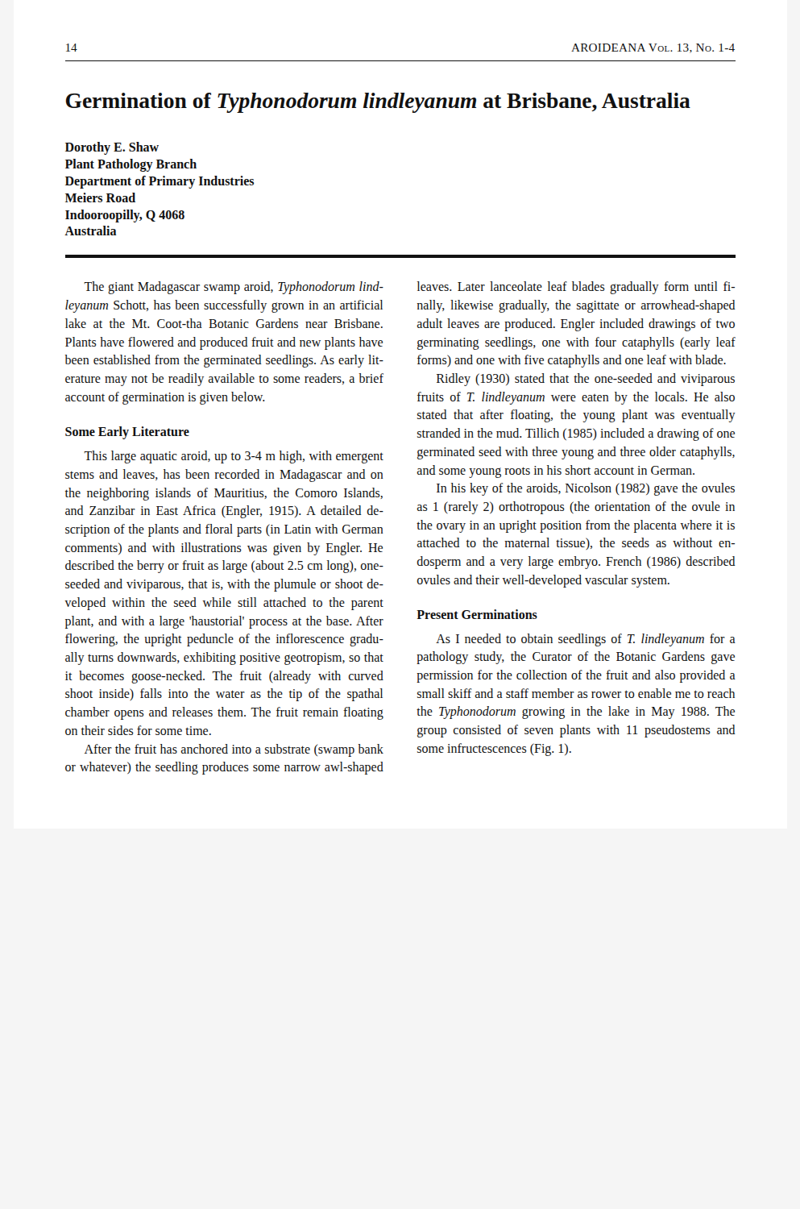14 AROIDEANA Vol. 13, No. 1-4
Germination of Typhonodorum lindleyanum at Brisbane, Australia
Dorothy E. Shaw Plant Pathology Branch Department of Primary Industries Meiers Road Indooroopilly, Q 4068 Australia
The giant Madagascar swamp aroid, Typhonodorum lindleyanum Schott, has been successfully grown in an artificial lake at the Mt. Coot-tha Botanic Gardens near Brisbane. Plants have flowered and produced fruit and new plants have been established from the germinated seedlings. As early literature may not be readily available to some readers, a brief account of germination is given below.
Some Early Literature
This large aquatic aroid, up to 3-4 m high, with emergent stems and leaves, has been recorded in Madagascar and on the neighboring islands of Mauritius, the Comoro Islands, and Zanzibar in East Africa (Engler, 1915). A detailed description of the plants and floral parts (in Latin with German comments) and with illustrations was given by Engler. He described the berry or fruit as large (about 2.5 cm long), one-seeded and viviparous, that is, with the plumule or shoot developed within the seed while still attached to the parent plant, and with a large 'haustorial' process at the base. After flowering, the upright peduncle of the inflorescence gradually turns downwards, exhibiting positive geotropism, so that it becomes goose-necked. The fruit (already with curved shoot inside) falls into the water as the tip of the spathal chamber opens and releases them. The fruit remain floating on their sides for some time.
After the fruit has anchored into a substrate (swamp bank or whatever) the seedling produces some narrow awl-shaped leaves. Later lanceolate leaf blades gradually form until finally, likewise gradually, the sagittate or arrowhead-shaped adult leaves are produced. Engler included drawings of two germinating seedlings, one with four cataphylls (early leaf forms) and one with five cataphylls and one leaf with blade.
Ridley (1930) stated that the one-seeded and viviparous fruits of T. lindleyanum were eaten by the locals. He also stated that after floating, the young plant was eventually stranded in the mud. Tillich (1985) included a drawing of one germinated seed with three young and three older cataphylls, and some young roots in his short account in German.
In his key of the aroids, Nicolson (1982) gave the ovules as 1 (rarely 2) orthotropous (the orientation of the ovule in the ovary in an upright position from the placenta where it is attached to the maternal tissue), the seeds as without endosperm and a very large embryo. French (1986) described ovules and their well-developed vascular system.
Present Germinations
As I needed to obtain seedlings of T. lindleyanum for a pathology study, the Curator of the Botanic Gardens gave permission for the collection of the fruit and also provided a small skiff and a staff member as rower to enable me to reach the Typhonodorum growing in the lake in May 1988. The group consisted of seven plants with 11 pseudostems and some infructescences (Fig. 1).